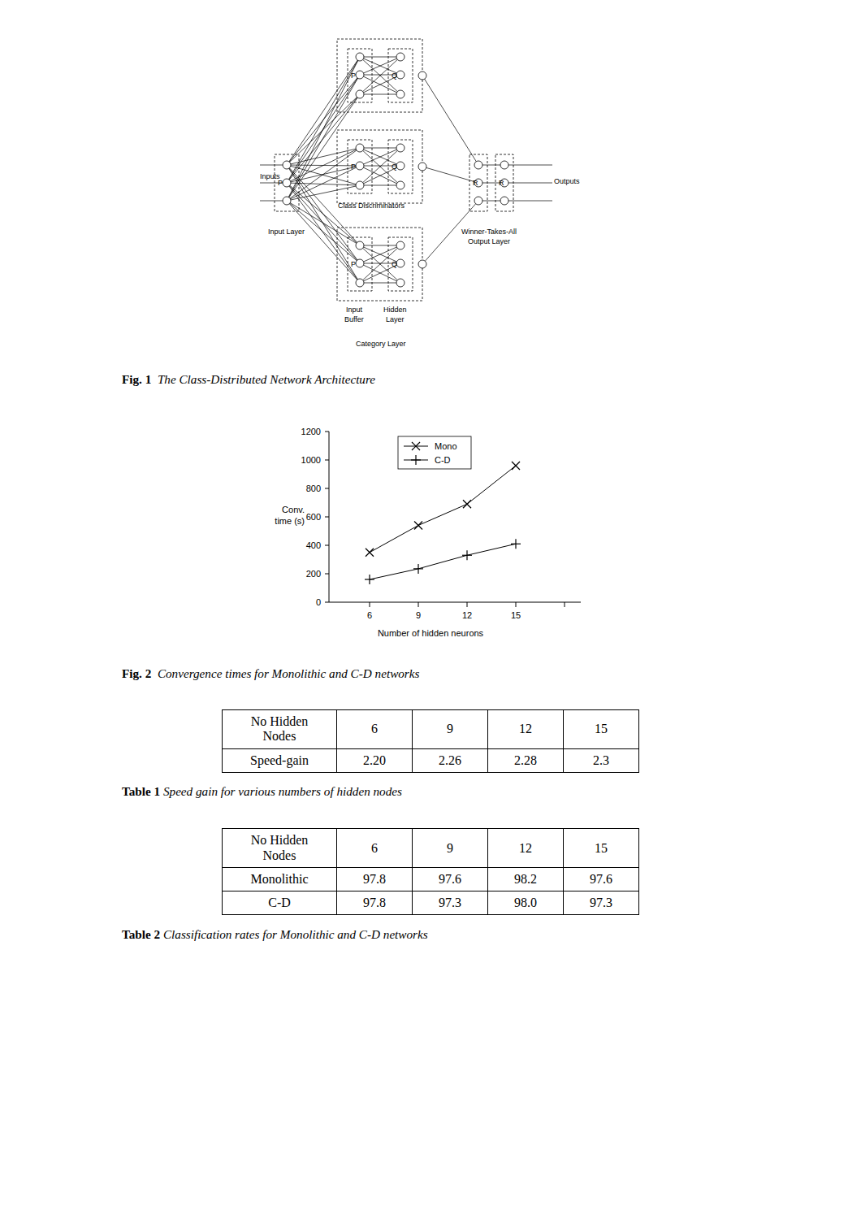P Q P Q P Q P R R Inputs Outputs Class Discriminators Input Layer Winner-Takes-All
Output Layer Input
Buffer Hidden
Layer Category Layer
Fig. 1 The Class-Distributed Network Architecture
0 200 400 600 800 1000 1200 6 9 12 15 Mono C-D
Conv.
time (s)
Number of hidden neurons
Fig. 2 Convergence times for Monolithic and C-D networks
| No Hidden Nodes | 6 | 9 | 12 | 15 |
| Speed-gain | 2.20 | 2.26 | 2.28 | 2.3 |
Table 1 Speed gain for various numbers of hidden nodes
| No Hidden Nodes | 6 | 9 | 12 | 15 |
| Monolithic | 97.8 | 97.6 | 98.2 | 97.6 |
| C-D | 97.8 | 97.3 | 98.0 | 97.3 |
Table 2 Classification rates for Monolithic and C-D networks